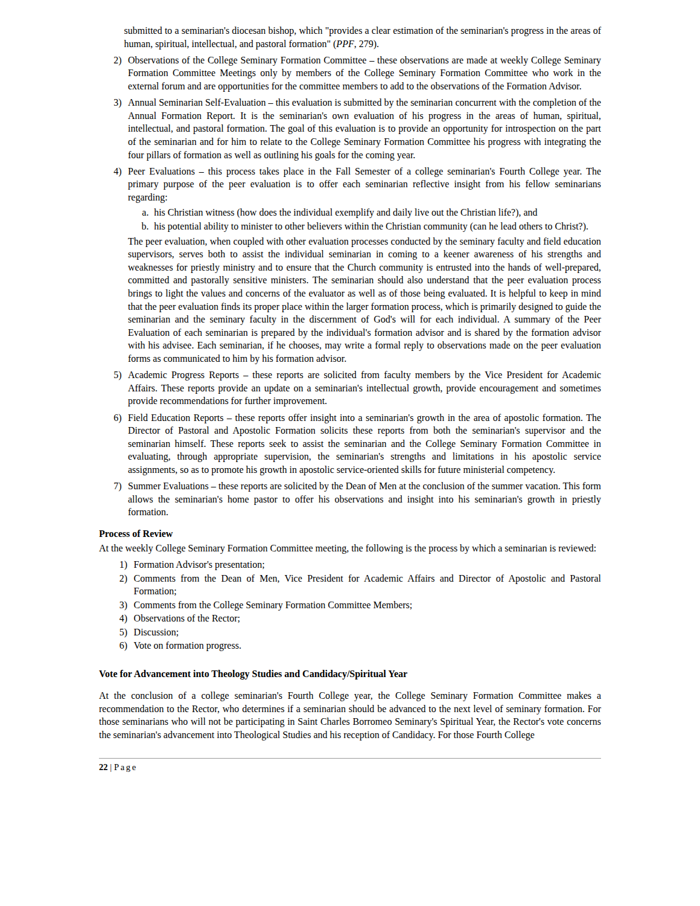submitted to a seminarian's diocesan bishop, which "provides a clear estimation of the seminarian's progress in the areas of human, spiritual, intellectual, and pastoral formation" (PPF, 279).
Observations of the College Seminary Formation Committee – these observations are made at weekly College Seminary Formation Committee Meetings only by members of the College Seminary Formation Committee who work in the external forum and are opportunities for the committee members to add to the observations of the Formation Advisor.
Annual Seminarian Self-Evaluation – this evaluation is submitted by the seminarian concurrent with the completion of the Annual Formation Report. It is the seminarian's own evaluation of his progress in the areas of human, spiritual, intellectual, and pastoral formation. The goal of this evaluation is to provide an opportunity for introspection on the part of the seminarian and for him to relate to the College Seminary Formation Committee his progress with integrating the four pillars of formation as well as outlining his goals for the coming year.
Peer Evaluations – this process takes place in the Fall Semester of a college seminarian's Fourth College year. The primary purpose of the peer evaluation is to offer each seminarian reflective insight from his fellow seminarians regarding:
his Christian witness (how does the individual exemplify and daily live out the Christian life?), and
his potential ability to minister to other believers within the Christian community (can he lead others to Christ?).
The peer evaluation, when coupled with other evaluation processes conducted by the seminary faculty and field education supervisors, serves both to assist the individual seminarian in coming to a keener awareness of his strengths and weaknesses for priestly ministry and to ensure that the Church community is entrusted into the hands of well-prepared, committed and pastorally sensitive ministers. The seminarian should also understand that the peer evaluation process brings to light the values and concerns of the evaluator as well as of those being evaluated. It is helpful to keep in mind that the peer evaluation finds its proper place within the larger formation process, which is primarily designed to guide the seminarian and the seminary faculty in the discernment of God's will for each individual. A summary of the Peer Evaluation of each seminarian is prepared by the individual's formation advisor and is shared by the formation advisor with his advisee. Each seminarian, if he chooses, may write a formal reply to observations made on the peer evaluation forms as communicated to him by his formation advisor.
Academic Progress Reports – these reports are solicited from faculty members by the Vice President for Academic Affairs. These reports provide an update on a seminarian's intellectual growth, provide encouragement and sometimes provide recommendations for further improvement.
Field Education Reports – these reports offer insight into a seminarian's growth in the area of apostolic formation. The Director of Pastoral and Apostolic Formation solicits these reports from both the seminarian's supervisor and the seminarian himself. These reports seek to assist the seminarian and the College Seminary Formation Committee in evaluating, through appropriate supervision, the seminarian's strengths and limitations in his apostolic service assignments, so as to promote his growth in apostolic service-oriented skills for future ministerial competency.
Summer Evaluations – these reports are solicited by the Dean of Men at the conclusion of the summer vacation. This form allows the seminarian's home pastor to offer his observations and insight into his seminarian's growth in priestly formation.
Process of Review
At the weekly College Seminary Formation Committee meeting, the following is the process by which a seminarian is reviewed:
Formation Advisor's presentation;
Comments from the Dean of Men, Vice President for Academic Affairs and Director of Apostolic and Pastoral Formation;
Comments from the College Seminary Formation Committee Members;
Observations of the Rector;
Discussion;
Vote on formation progress.
Vote for Advancement into Theology Studies and Candidacy/Spiritual Year
At the conclusion of a college seminarian's Fourth College year, the College Seminary Formation Committee makes a recommendation to the Rector, who determines if a seminarian should be advanced to the next level of seminary formation. For those seminarians who will not be participating in Saint Charles Borromeo Seminary's Spiritual Year, the Rector's vote concerns the seminarian's advancement into Theological Studies and his reception of Candidacy. For those Fourth College
22 | Page